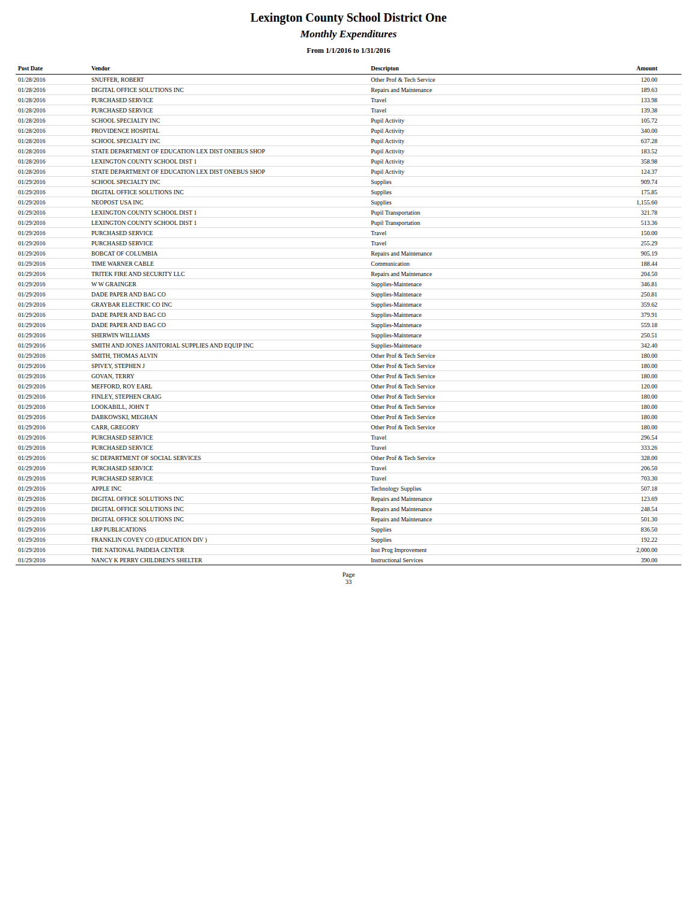Lexington County School District One
Monthly Expenditures
From 1/1/2016 to 1/31/2016
| Post Date | Vendor | Descripton | Amount |
| --- | --- | --- | --- |
| 01/28/2016 | SNUFFER, ROBERT | Other Prof & Tech Service | 120.00 |
| 01/28/2016 | DIGITAL OFFICE SOLUTIONS INC | Repairs and Maintenance | 189.63 |
| 01/28/2016 | PURCHASED SERVICE | Travel | 133.98 |
| 01/28/2016 | PURCHASED SERVICE | Travel | 139.38 |
| 01/28/2016 | SCHOOL SPECIALTY INC | Pupil Activity | 105.72 |
| 01/28/2016 | PROVIDENCE HOSPITAL | Pupil Activity | 340.00 |
| 01/28/2016 | SCHOOL SPECIALTY INC | Pupil Activity | 637.28 |
| 01/28/2016 | STATE DEPARTMENT OF EDUCATION LEX DIST ONEBUS SHOP | Pupil Activity | 183.52 |
| 01/28/2016 | LEXINGTON COUNTY SCHOOL DIST 1 | Pupil Activity | 358.98 |
| 01/28/2016 | STATE DEPARTMENT OF EDUCATION LEX DIST ONEBUS SHOP | Pupil Activity | 124.37 |
| 01/29/2016 | SCHOOL SPECIALTY INC | Supplies | 909.74 |
| 01/29/2016 | DIGITAL OFFICE SOLUTIONS INC | Supplies | 175.85 |
| 01/29/2016 | NEOPOST USA INC | Supplies | 1,155.60 |
| 01/29/2016 | LEXINGTON COUNTY SCHOOL DIST 1 | Pupil Transportation | 321.78 |
| 01/29/2016 | LEXINGTON COUNTY SCHOOL DIST 1 | Pupil Transportation | 513.36 |
| 01/29/2016 | PURCHASED SERVICE | Travel | 150.00 |
| 01/29/2016 | PURCHASED SERVICE | Travel | 255.29 |
| 01/29/2016 | BOBCAT OF COLUMBIA | Repairs and Maintenance | 905.19 |
| 01/29/2016 | TIME WARNER CABLE | Communication | 188.44 |
| 01/29/2016 | TRITEK FIRE AND SECURITY LLC | Repairs and Maintenance | 204.50 |
| 01/29/2016 | W W GRAINGER | Supplies-Maintenace | 346.81 |
| 01/29/2016 | DADE PAPER AND BAG CO | Supplies-Maintenace | 250.81 |
| 01/29/2016 | GRAYBAR ELECTRIC CO INC | Supplies-Maintenace | 359.62 |
| 01/29/2016 | DADE PAPER AND BAG CO | Supplies-Maintenace | 379.91 |
| 01/29/2016 | DADE PAPER AND BAG CO | Supplies-Maintenace | 559.18 |
| 01/29/2016 | SHERWIN WILLIAMS | Supplies-Maintenace | 250.51 |
| 01/29/2016 | SMITH AND JONES JANITORIAL SUPPLIES AND EQUIP INC | Supplies-Maintenace | 342.40 |
| 01/29/2016 | SMITH, THOMAS ALVIN | Other Prof & Tech Service | 180.00 |
| 01/29/2016 | SPIVEY, STEPHEN J | Other Prof & Tech Service | 180.00 |
| 01/29/2016 | GOVAN, TERRY | Other Prof & Tech Service | 180.00 |
| 01/29/2016 | MEFFORD, ROY EARL | Other Prof & Tech Service | 120.00 |
| 01/29/2016 | FINLEY, STEPHEN CRAIG | Other Prof & Tech Service | 180.00 |
| 01/29/2016 | LOOKABILL, JOHN T | Other Prof & Tech Service | 180.00 |
| 01/29/2016 | DABKOWSKI, MEGHAN | Other Prof & Tech Service | 180.00 |
| 01/29/2016 | CARR, GREGORY | Other Prof & Tech Service | 180.00 |
| 01/29/2016 | PURCHASED SERVICE | Travel | 296.54 |
| 01/29/2016 | PURCHASED SERVICE | Travel | 333.26 |
| 01/29/2016 | SC DEPARTMENT OF SOCIAL SERVICES | Other Prof & Tech Service | 328.00 |
| 01/29/2016 | PURCHASED SERVICE | Travel | 206.50 |
| 01/29/2016 | PURCHASED SERVICE | Travel | 703.30 |
| 01/29/2016 | APPLE INC | Technology Supplies | 507.18 |
| 01/29/2016 | DIGITAL OFFICE SOLUTIONS INC | Repairs and Maintenance | 123.69 |
| 01/29/2016 | DIGITAL OFFICE SOLUTIONS INC | Repairs and Maintenance | 248.54 |
| 01/29/2016 | DIGITAL OFFICE SOLUTIONS INC | Repairs and Maintenance | 501.30 |
| 01/29/2016 | LRP PUBLICATIONS | Supplies | 836.50 |
| 01/29/2016 | FRANKLIN COVEY CO (EDUCATION DIV ) | Supplies | 192.22 |
| 01/29/2016 | THE NATIONAL PAIDEIA CENTER | Inst Prog Improvement | 2,000.00 |
| 01/29/2016 | NANCY K PERRY CHILDREN'S SHELTER | Instructional Services | 390.00 |
Page
33